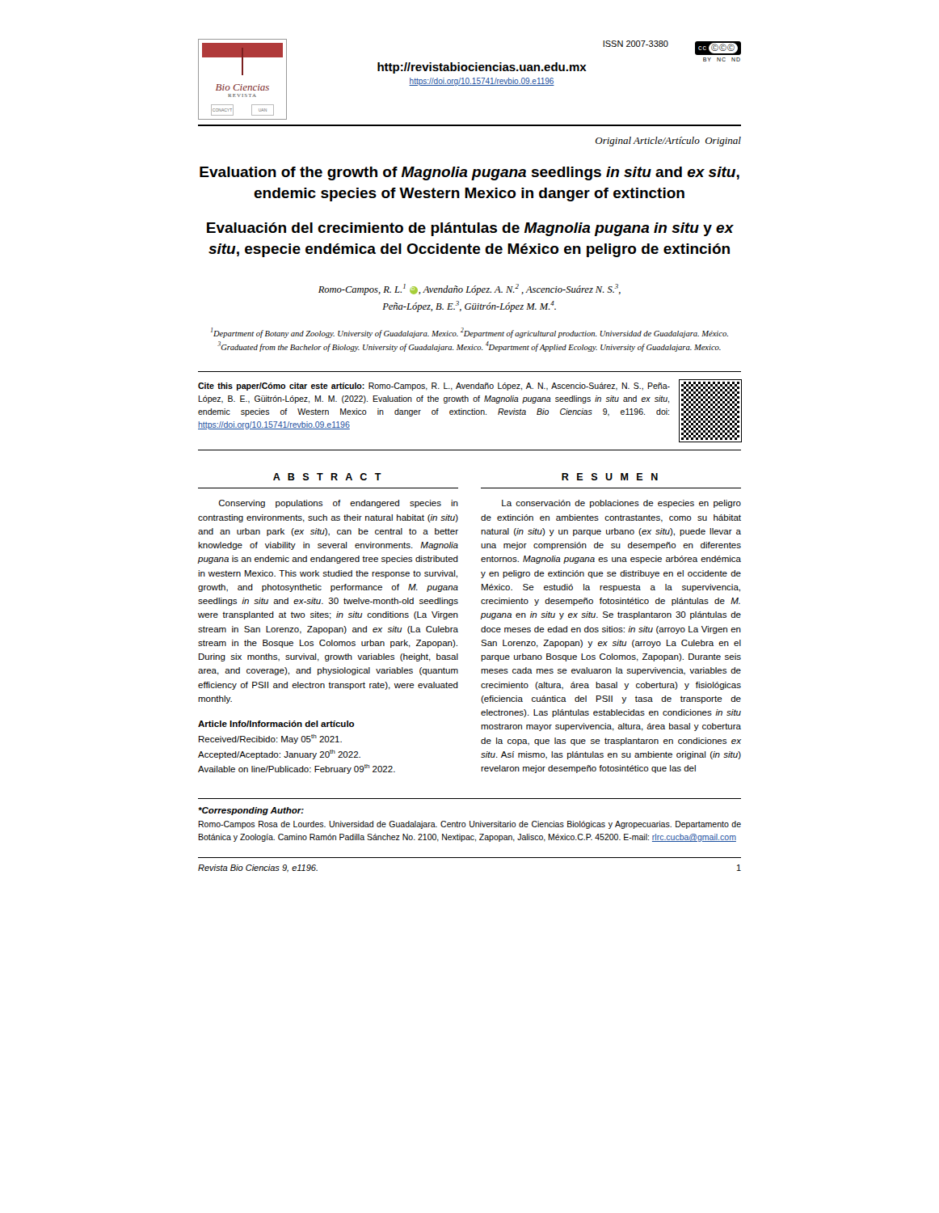Bio CienciasREVISTA
CONACYT UAN
ISSN 2007-3380
http://revistabiociencias.uan.edu.mx
https://doi.org/10.15741/revbio.09.e1196
ccⒸⒸⒸ
BY NC ND
Original Article/Artículo Original
Evaluation of the growth of Magnolia pugana seedlings in situ and ex situ, endemic species of Western Mexico in danger of extinction
Evaluación del crecimiento de plántulas de Magnolia pugana in situ y ex situ, especie endémica del Occidente de México en peligro de extinción
Romo-Campos, R. L.1 , Avendaño López. A. N.2 , Ascencio-Suárez N. S.3,
Peña-López, B. E.3, Güitrón-López M. M.4.
1Department of Botany and Zoology. University of Guadalajara. Mexico. 2Department of agricultural production. Universidad de Guadalajara. México. 3Graduated from the Bachelor of Biology. University of Guadalajara. Mexico. 4Department of Applied Ecology. University of Guadalajara. Mexico.
Cite this paper/Cómo citar este artículo: Romo-Campos, R. L., Avendaño López, A. N., Ascencio-Suárez, N. S., Peña-López, B. E., Güitrón-López, M. M. (2022). Evaluation of the growth of Magnolia pugana seedlings in situ and ex situ, endemic species of Western Mexico in danger of extinction. Revista Bio Ciencias 9, e1196. doi: https://doi.org/10.15741/revbio.09.e1196
A B S T R A C T
Conserving populations of endangered species in contrasting environments, such as their natural habitat (in situ) and an urban park (ex situ), can be central to a better knowledge of viability in several environments. Magnolia pugana is an endemic and endangered tree species distributed in western Mexico. This work studied the response to survival, growth, and photosynthetic performance of M. pugana seedlings in situ and ex-situ. 30 twelve-month-old seedlings were transplanted at two sites; in situ conditions (La Virgen stream in San Lorenzo, Zapopan) and ex situ (La Culebra stream in the Bosque Los Colomos urban park, Zapopan). During six months, survival, growth variables (height, basal area, and coverage), and physiological variables (quantum efficiency of PSII and electron transport rate), were evaluated monthly.
Article Info/Información del artículo
Received/Recibido: May 05th 2021.
Accepted/Aceptado: January 20th 2022.
Available on line/Publicado: February 09th 2022.
R E S U M E N
La conservación de poblaciones de especies en peligro de extinción en ambientes contrastantes, como su hábitat natural (in situ) y un parque urbano (ex situ), puede llevar a una mejor comprensión de su desempeño en diferentes entornos. Magnolia pugana es una especie arbórea endémica y en peligro de extinción que se distribuye en el occidente de México. Se estudió la respuesta a la supervivencia, crecimiento y desempeño fotosintético de plántulas de M. pugana en in situ y ex situ. Se trasplantaron 30 plántulas de doce meses de edad en dos sitios: in situ (arroyo La Virgen en San Lorenzo, Zapopan) y ex situ (arroyo La Culebra en el parque urbano Bosque Los Colomos, Zapopan). Durante seis meses cada mes se evaluaron la supervivencia, variables de crecimiento (altura, área basal y cobertura) y fisiológicas (eficiencia cuántica del PSII y tasa de transporte de electrones). Las plántulas establecidas en condiciones in situ mostraron mayor supervivencia, altura, área basal y cobertura de la copa, que las que se trasplantaron en condiciones ex situ. Así mismo, las plántulas en su ambiente original (in situ) revelaron mejor desempeño fotosintético que las del
*Corresponding Author:
Romo-Campos Rosa de Lourdes. Universidad de Guadalajara. Centro Universitario de Ciencias Biológicas y Agropecuarias. Departamento de Botánica y Zoología. Camino Ramón Padilla Sánchez No. 2100, Nextipac, Zapopan, Jalisco, México.C.P. 45200. E-mail: rlrc.cucba@gmail.com
Revista Bio Ciencias 9, e1196. 1